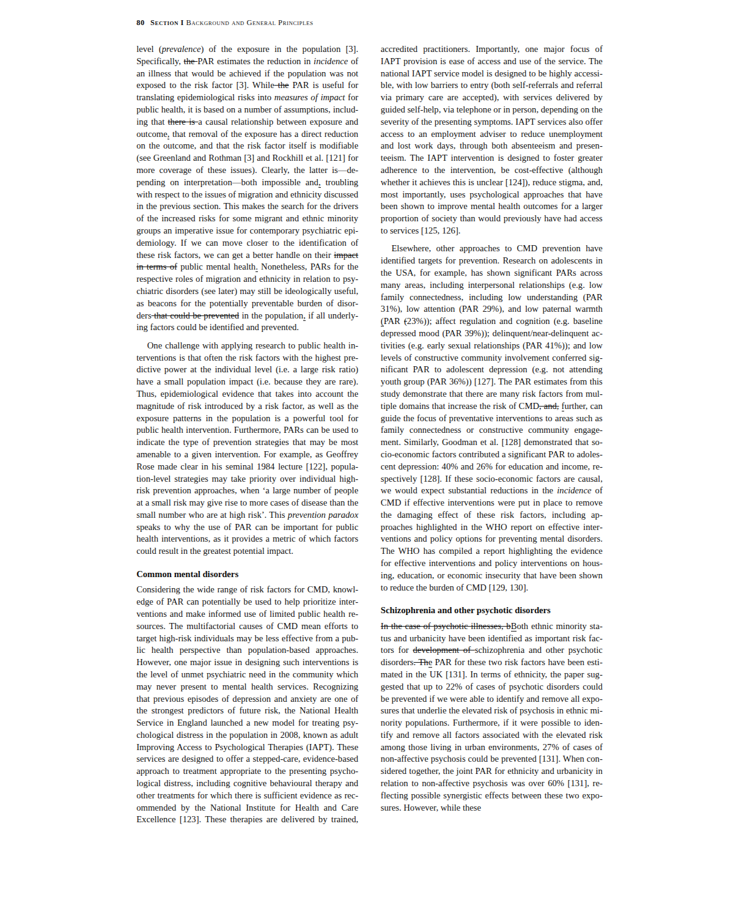80 Section I Background and General Principles
level (prevalence) of the exposure in the population [3]. Specifically, the PAR estimates the reduction in incidence of an illness that would be achieved if the population was not exposed to the risk factor [3]. While the PAR is useful for translating epidemiological risks into measures of impact for public health, it is based on a number of assumptions, including that there is a causal relationship between exposure and outcome, that removal of the exposure has a direct reduction on the outcome, and that the risk factor itself is modifiable (see Greenland and Rothman [3] and Rockhill et al. [121] for more coverage of these issues). Clearly, the latter is—depending on interpretation—both impossible and, troubling with respect to the issues of migration and ethnicity discussed in the previous section. This makes the search for the drivers of the increased risks for some migrant and ethnic minority groups an imperative issue for contemporary psychiatric epidemiology. If we can move closer to the identification of these risk factors, we can get a better handle on their impact in terms of public mental health. Nonetheless, PARs for the respective roles of migration and ethnicity in relation to psychiatric disorders (see later) may still be ideologically useful, as beacons for the potentially preventable burden of disorders that could be prevented in the population, if all underlying factors could be identified and prevented.
One challenge with applying research to public health interventions is that often the risk factors with the highest predictive power at the individual level (i.e. a large risk ratio) have a small population impact (i.e. because they are rare). Thus, epidemiological evidence that takes into account the magnitude of risk introduced by a risk factor, as well as the exposure patterns in the population is a powerful tool for public health intervention. Furthermore, PARs can be used to indicate the type of prevention strategies that may be most amenable to a given intervention. For example, as Geoffrey Rose made clear in his seminal 1984 lecture [122], population-level strategies may take priority over individual high-risk prevention approaches, when ‘a large number of people at a small risk may give rise to more cases of disease than the small number who are at high risk’. This prevention paradox speaks to why the use of PAR can be important for public health interventions, as it provides a metric of which factors could result in the greatest potential impact.
Common mental disorders
Considering the wide range of risk factors for CMD, knowledge of PAR can potentially be used to help prioritize interventions and make informed use of limited public health resources. The multifactorial causes of CMD mean efforts to target high-risk individuals may be less effective from a public health perspective than population-based approaches. However, one major issue in designing such interventions is the level of unmet psychiatric need in the community which may never present to mental health services. Recognizing that previous episodes of depression and anxiety are one of the strongest predictors of future risk, the National Health Service in England launched a new model for treating psychological distress in the population in 2008, known as adult Improving Access to Psychological Therapies (IAPT). These services are designed to offer a stepped-care, evidence-based approach to treatment appropriate to the presenting psychological distress, including cognitive behavioural therapy and other treatments for which there is sufficient evidence as recommended by the National Institute for Health and Care Excellence [123]. These therapies are delivered by trained, accredited practitioners. Importantly, one major focus of IAPT provision is ease of access and use of the service. The national IAPT service model is designed to be highly accessible, with low barriers to entry (both self-referrals and referral via primary care are accepted), with services delivered by guided self-help, via telephone or in person, depending on the severity of the presenting symptoms. IAPT services also offer access to an employment adviser to reduce unemployment and lost work days, through both absenteeism and presenteeism. The IAPT intervention is designed to foster greater adherence to the intervention, be cost-effective (although whether it achieves this is unclear [124]), reduce stigma, and, most importantly, uses psychological approaches that have been shown to improve mental health outcomes for a larger proportion of society than would previously have had access to services [125, 126].
Elsewhere, other approaches to CMD prevention have identified targets for prevention. Research on adolescents in the USA, for example, has shown significant PARs across many areas, including interpersonal relationships (e.g. low family connectedness, including low understanding (PAR 31%), low attention (PAR 29%), and low paternal warmth (PAR (23%)); affect regulation and cognition (e.g. baseline depressed mood (PAR 39%)); delinquent/near-delinquent activities (e.g. early sexual relationships (PAR 41%)); and low levels of constructive community involvement conferred significant PAR to adolescent depression (e.g. not attending youth group (PAR 36%)) [127]. The PAR estimates from this study demonstrate that there are many risk factors from multiple domains that increase the risk of CMD, and, further, can guide the focus of preventative interventions to areas such as family connectedness or constructive community engagement. Similarly, Goodman et al. [128] demonstrated that socio-economic factors contributed a significant PAR to adolescent depression: 40% and 26% for education and income, respectively [128]. If these socio-economic factors are causal, we would expect substantial reductions in the incidence of CMD if effective interventions were put in place to remove the damaging effect of these risk factors, including approaches highlighted in the WHO report on effective interventions and policy options for preventing mental disorders. The WHO has compiled a report highlighting the evidence for effective interventions and policy interventions on housing, education, or economic insecurity that have been shown to reduce the burden of CMD [129, 130].
Schizophrenia and other psychotic disorders
In the case of psychotic illnesses, bBoth ethnic minority status and urbanicity have been identified as important risk factors for development of schizophrenia and other psychotic disorders. The PAR for these two risk factors have been estimated in the UK [131]. In terms of ethnicity, the paper suggested that up to 22% of cases of psychotic disorders could be prevented if we were able to identify and remove all exposures that underlie the elevated risk of psychosis in ethnic minority populations. Furthermore, if it were possible to identify and remove all factors associated with the elevated risk among those living in urban environments, 27% of cases of non-affective psychosis could be prevented [131]. When considered together, the joint PAR for ethnicity and urbanicity in relation to non-affective psychosis was over 60% [131], reflecting possible synergistic effects between these two exposures. However, while these